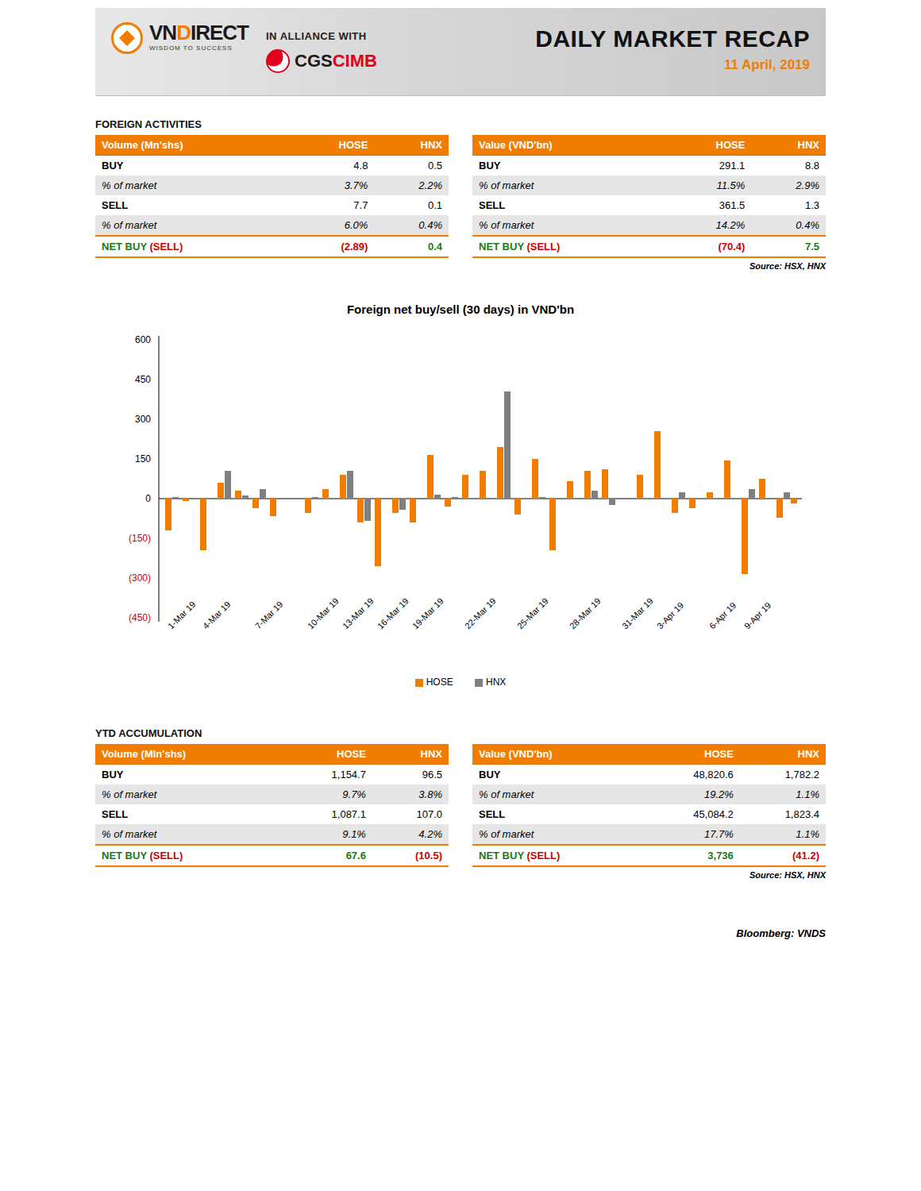VNDIRECT
WISDOM TO SUCCESS
IN ALLIANCE WITH
CGSCIMB
DAILY MARKET RECAP
11 April, 2019
FOREIGN ACTIVITIES
| Volume (Mn'shs) | HOSE | HNX |
| --- | --- | --- |
| BUY | 4.8 | 0.5 |
| % of market | 3.7% | 2.2% |
| SELL | 7.7 | 0.1 |
| % of market | 6.0% | 0.4% |
| NET BUY (SELL) | (2.89) | 0.4 |
| Value (VND'bn) | HOSE | HNX |
| --- | --- | --- |
| BUY | 291.1 | 8.8 |
| % of market | 11.5% | 2.9% |
| SELL | 361.5 | 1.3 |
| % of market | 14.2% | 0.4% |
| NET BUY (SELL) | (70.4) | 7.5 |
Source: HSX, HNX
Foreign net buy/sell (30 days) in VND'bn
600 450 300 150 0 (150) (300) (450) 1-Mar 19 4-Mar 19 7-Mar 19 10-Mar 19 13-Mar 19 16-Mar 19 19-Mar 19 22-Mar 19 25-Mar 19 28-Mar 19 31-Mar 19 3-Apr 19 6-Apr 19 9-Apr 19
HOSE HNX
YTD ACCUMULATION
| Volume (Mln'shs) | HOSE | HNX |
| --- | --- | --- |
| BUY | 1,154.7 | 96.5 |
| % of market | 9.7% | 3.8% |
| SELL | 1,087.1 | 107.0 |
| % of market | 9.1% | 4.2% |
| NET BUY (SELL) | 67.6 | (10.5) |
| Value (VND'bn) | HOSE | HNX |
| --- | --- | --- |
| BUY | 48,820.6 | 1,782.2 |
| % of market | 19.2% | 1.1% |
| SELL | 45,084.2 | 1,823.4 |
| % of market | 17.7% | 1.1% |
| NET BUY (SELL) | 3,736 | (41.2) |
Source: HSX, HNX
Bloomberg: VNDS